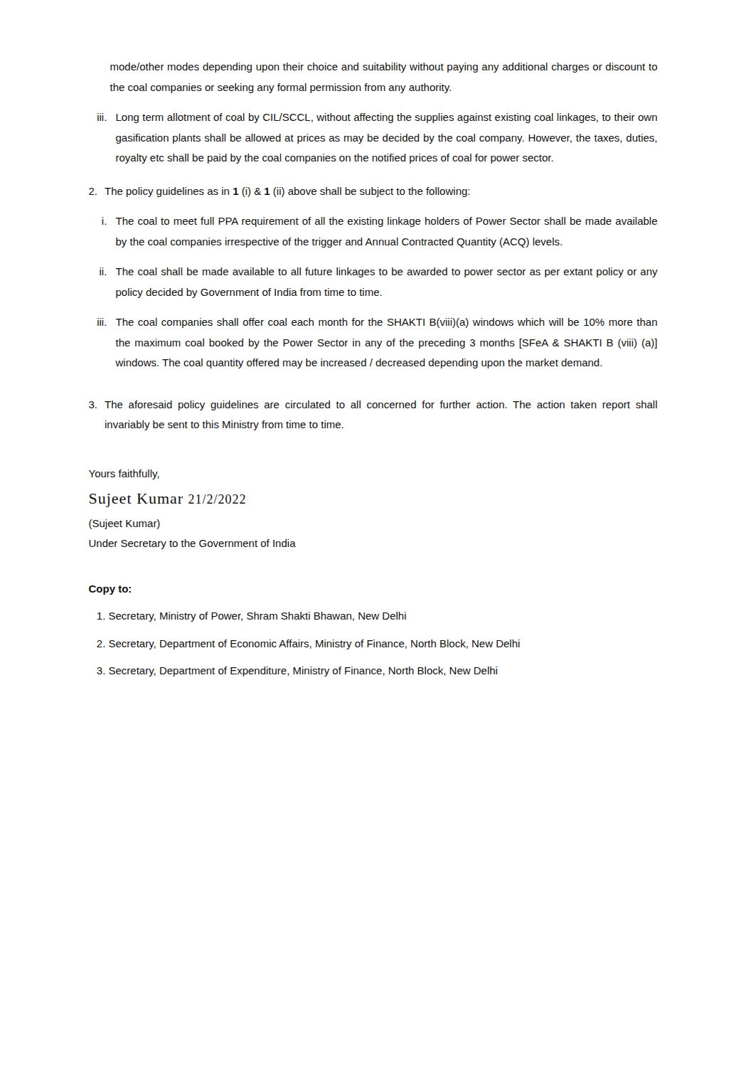mode/other modes depending upon their choice and suitability without paying any additional charges or discount to the coal companies or seeking any formal permission from any authority.
Long term allotment of coal by CIL/SCCL, without affecting the supplies against existing coal linkages, to their own gasification plants shall be allowed at prices as may be decided by the coal company. However, the taxes, duties, royalty etc shall be paid by the coal companies on the notified prices of coal for power sector.
2. The policy guidelines as in 1 (i) & 1 (ii) above shall be subject to the following:
The coal to meet full PPA requirement of all the existing linkage holders of Power Sector shall be made available by the coal companies irrespective of the trigger and Annual Contracted Quantity (ACQ) levels.
The coal shall be made available to all future linkages to be awarded to power sector as per extant policy or any policy decided by Government of India from time to time.
The coal companies shall offer coal each month for the SHAKTI B(viii)(a) windows which will be 10% more than the maximum coal booked by the Power Sector in any of the preceding 3 months [SFeA & SHAKTI B (viii) (a)] windows. The coal quantity offered may be increased / decreased depending upon the market demand.
3. The aforesaid policy guidelines are circulated to all concerned for further action. The action taken report shall invariably be sent to this Ministry from time to time.
Yours faithfully,
Sujeet Kumar 21/2/2022
(Sujeet Kumar)
Under Secretary to the Government of India
Copy to:
Secretary, Ministry of Power, Shram Shakti Bhawan, New Delhi
Secretary, Department of Economic Affairs, Ministry of Finance, North Block, New Delhi
Secretary, Department of Expenditure, Ministry of Finance, North Block, New Delhi